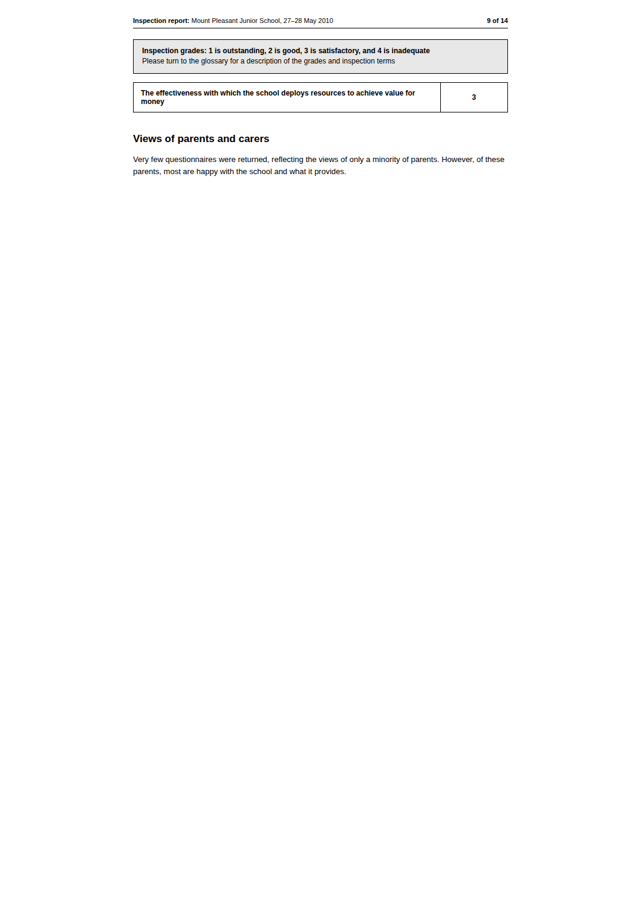Inspection report: Mount Pleasant Junior School, 27–28 May 2010
9 of 14
Inspection grades: 1 is outstanding, 2 is good, 3 is satisfactory, and 4 is inadequate
Please turn to the glossary for a description of the grades and inspection terms
| The effectiveness with which the school deploys resources to achieve value for money | 3 |
Views of parents and carers
Very few questionnaires were returned, reflecting the views of only a minority of parents. However, of these parents, most are happy with the school and what it provides.